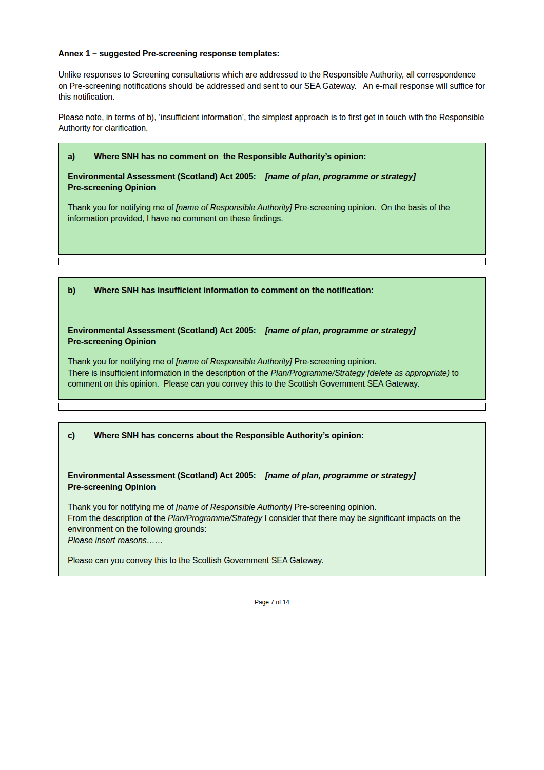Annex 1 – suggested Pre-screening response templates:
Unlike responses to Screening consultations which are addressed to the Responsible Authority, all correspondence on Pre-screening notifications should be addressed and sent to our SEA Gateway. An e-mail response will suffice for this notification.
Please note, in terms of b), ‘insufficient information’, the simplest approach is to first get in touch with the Responsible Authority for clarification.
a) Where SNH has no comment on the Responsible Authority’s opinion:
Environmental Assessment (Scotland) Act 2005: [name of plan, programme or strategy]
Pre-screening Opinion
Thank you for notifying me of [name of Responsible Authority] Pre-screening opinion. On the basis of the information provided, I have no comment on these findings.
b) Where SNH has insufficient information to comment on the notification:
Environmental Assessment (Scotland) Act 2005: [name of plan, programme or strategy]
Pre-screening Opinion
Thank you for notifying me of [name of Responsible Authority] Pre-screening opinion.
There is insufficient information in the description of the Plan/Programme/Strategy [delete as appropriate) to comment on this opinion. Please can you convey this to the Scottish Government SEA Gateway.
c) Where SNH has concerns about the Responsible Authority’s opinion:
Environmental Assessment (Scotland) Act 2005: [name of plan, programme or strategy]
Pre-screening Opinion
Thank you for notifying me of [name of Responsible Authority] Pre-screening opinion.
From the description of the Plan/Programme/Strategy I consider that there may be significant impacts on the environment on the following grounds:
Please insert reasons……
Please can you convey this to the Scottish Government SEA Gateway.
Page 7 of 14